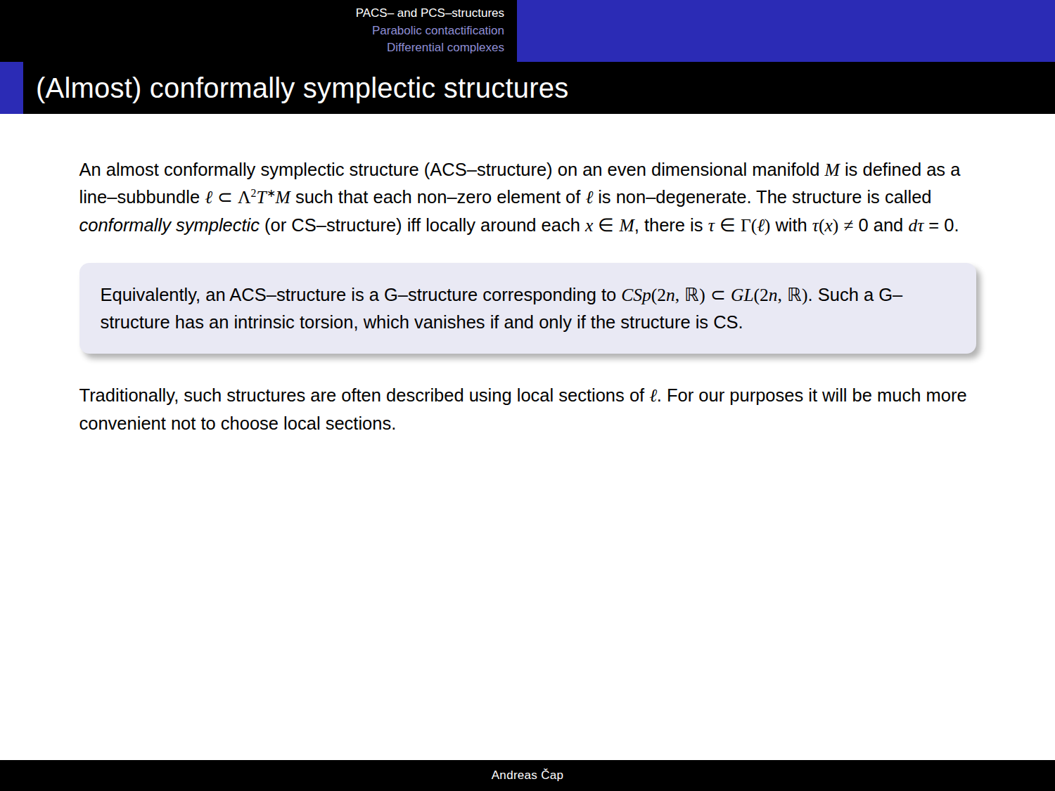PACS– and PCS–structures
Parabolic contactification
Differential complexes
(Almost) conformally symplectic structures
An almost conformally symplectic structure (ACS–structure) on an even dimensional manifold M is defined as a line–subbundle ℓ ⊂ Λ2 T∗M such that each non–zero element of ℓ is non–degenerate. The structure is called conformally symplectic (or CS–structure) iff locally around each x ∈ M, there is τ ∈ Γ(ℓ) with τ(x) ≠ 0 and dτ = 0.
Equivalently, an ACS–structure is a G–structure corresponding to CSp(2 n, ℝ) ⊂ GL(2 n, ℝ). Such a G–structure has an intrinsic torsion, which vanishes if and only if the structure is CS.
Traditionally, such structures are often described using local sections of ℓ. For our purposes it will be much more convenient not to choose local sections.
Andreas Čap